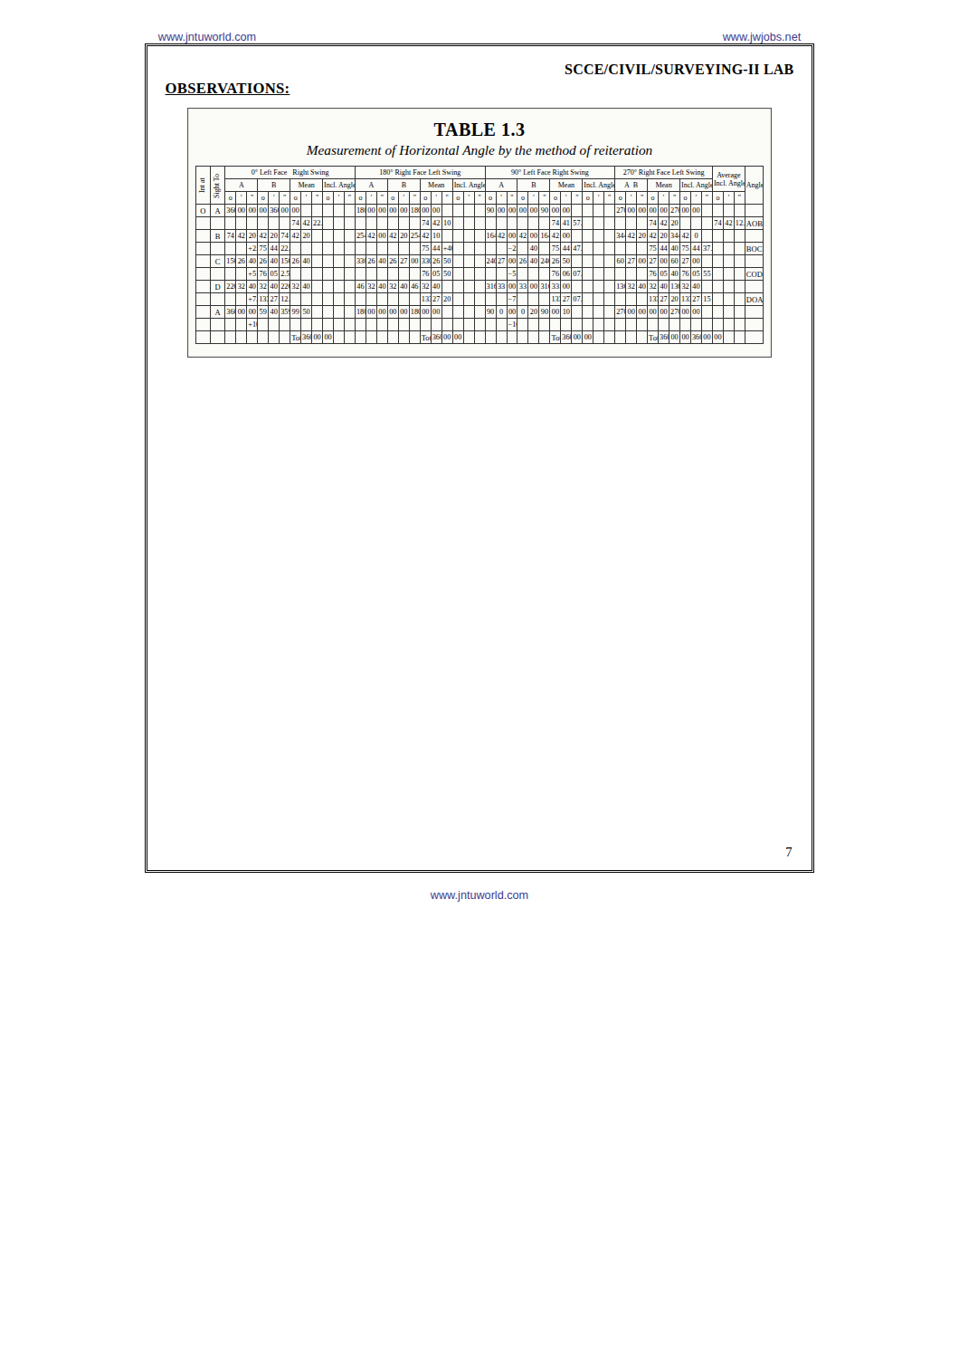www.jntuworld.com www.jwjobs.net
SCCE/CIVIL/SURVEYING-II LAB
OBSERVATIONS:
TABLE 1.3
Measurement of Horizontal Angle by the method of reiteration
| Int at | Sight To | 0° Left Face Right Swing | 180° Right Face Left Swing | 90° Left Face Right Swing | 270° Right Face Left Swing | Average Incl. Angle | Angle |
| --- | --- | --- | --- | --- | --- | --- | --- |
| A | B | Mean | Incl. Angle | A | B | Mean | Incl. Angle | A | B | Mean | Incl. Angle | A B | Mean | Incl. Angle |
| o | ' | " | o | ' | " | o | ' | " | o | ' | " | o | ' | " | o | ' | " | o | ' | " | o | ' | " | o | ' | " | o | ' | " | o | ' | " | o | ' | " | o | ' | " | o | ' | " | o | ' | " | o | ' | " |
| O | A | 360 | 00 | 00 | 00 | 360 | 00 | 00 | | | | | | 180 | 00 | 00 | 00 | 00 | 180 | 00 | 00 | | | | | 90 | 00 | 00 | 00 | 00 | 90 | 00 | 00 | | | | | 270 | 00 | 00 | 00 | 00 | 270 | 00 | 00 | | | | | |
| | | | | | | | | 74 | 42 | 22.5 | | | | | | | | | | 74 | 42 | 10 | | | | | | | | | | 74 | 41 | 57.5 | | | | | | | 74 | 42 | 20 | | | | 74 | 42 | 12.5 | AOB |
| | B | 74 | 42 | 20 | 42 | 20 | 74 | 42 | 20 | | | | | 254 | 42 | 00 | 42 | 20 | 254 | 42 | 10 | | | | | 164 | 42 | 00 | 42 | 00 | 164 | 42 | 00 | | | | | 344 | 42 | 20 | 42 | 20 | 344 | 42 | 0 | | | | | |
| | | | | +2.5 | 75 | 44 | 22.5 | | | | | | | | | | | | | 75 | 44 | +40 | | | | | | −2.5 | | 40 | | 75 | 44 | 47.5 | | | | | | | 75 | 44 | 40 | 75 | 44 | 37.5 | | | | BOC |
| | C | 150 | 26 | 40 | 26 | 40 | 150 | 26 | 40 | | | | | 330 | 26 | 40 | 26 | 27 | 00 | 330 | 26 | 50 | | | | 240 | 27 | 00 | 26 | 40 | 240 | 26 | 50 | | | | | 60 | 27 | 00 | 27 | 00 | 60 | 27 | 00 | | | | | |
| | | | | +5 | 76 | 05 | 2.5 | | | | | | | | | | | | | 76 | 05 | 50 | | | | | | −5 | | | | 76 | 06 | 07.5 | | | | | | | 76 | 05 | 40 | 76 | 05 | 55 | | | | COD |
| | D | 226 | 32 | 40 | 32 | 40 | 226 | 32 | 40 | | | | | 46 | 32 | 40 | 32 | 40 | 46 | 32 | 40 | | | | | 316 | 33 | 00 | 33 | 00 | 316 | 33 | 00 | | | | | 136 | 32 | 40 | 32 | 40 | 136 | 32 | 40 | | | | | |
| | | | | +7.5 | 133 | 27 | 12.5 | | | | | | | | | | | | | 133 | 27 | 20 | | | | | | −7.5 | | | | 133 | 27 | 07.5 | | | | | | | 133 | 27 | 20 | 133 | 27 | 15 | | | | DOA |
| | A | 360 | 00 | 00 | 59 | 40 | 359 | 99 | 50 | | | | | 180 | 00 | 00 | 00 | 00 | 180 | 00 | 00 | | | | | 90 | 0 | 00 | 0 | 20 | 90 | 00 | 10 | | | | | 270 | 00 | 00 | 00 | 00 | 270 | 00 | 00 | | | | | |
| | | | | +10 | | | | | | | | | | | | | | | | | | | | | | | | −10 | | | | | | | | | | | | | | | | | | | | | | |
| | | | | | | | | Total | 360 | 00 | 00 | | | | | | | | | Total | 360 | 00 | 00 | | | | | | | | | Total | 360 | 00 | 00 | | | | | | Total | 360 | 00 | 00 | 360 | 00 | 00 | | | |
7
www.jntuworld.com